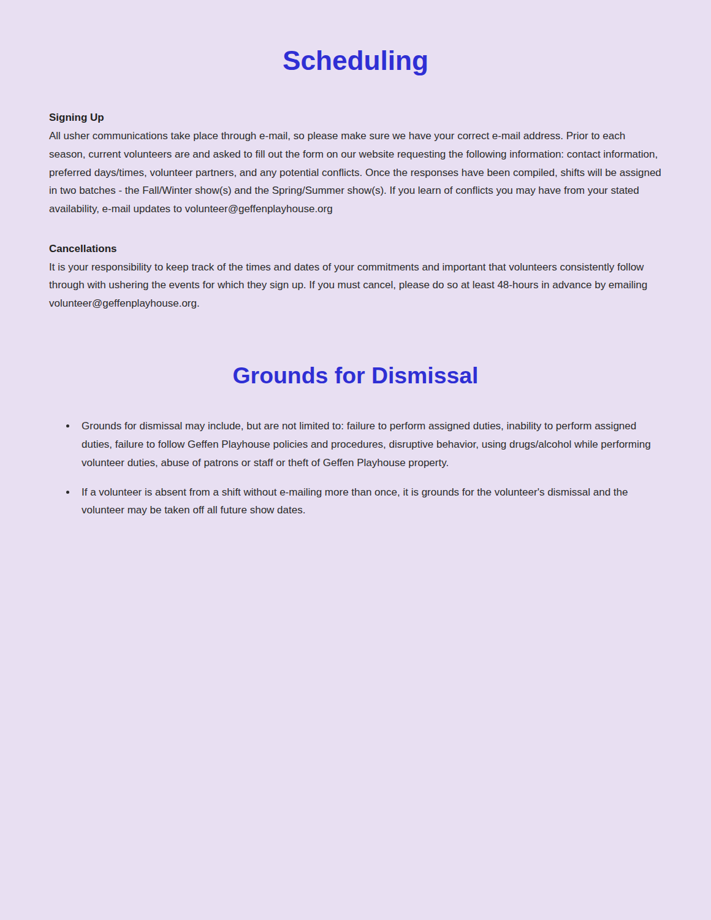Scheduling
Signing Up
All usher communications take place through e-mail, so please make sure we have your correct e-mail address. Prior to each season, current volunteers are and asked to fill out the form on our website requesting the following information: contact information, preferred days/times, volunteer partners, and any potential conflicts. Once the responses have been compiled, shifts will be assigned in two batches - the Fall/Winter show(s) and the Spring/Summer show(s). If you learn of conflicts you may have from your stated availability, e-mail updates to volunteer@geffenplayhouse.org
Cancellations
It is your responsibility to keep track of the times and dates of your commitments and important that volunteers consistently follow through with ushering the events for which they sign up. If you must cancel, please do so at least 48-hours in advance by emailing volunteer@geffenplayhouse.org.
Grounds for Dismissal
Grounds for dismissal may include, but are not limited to: failure to perform assigned duties, inability to perform assigned duties, failure to follow Geffen Playhouse policies and procedures, disruptive behavior, using drugs/alcohol while performing volunteer duties, abuse of patrons or staff or theft of Geffen Playhouse property.
If a volunteer is absent from a shift without e-mailing more than once, it is grounds for the volunteer's dismissal and the volunteer may be taken off all future show dates.